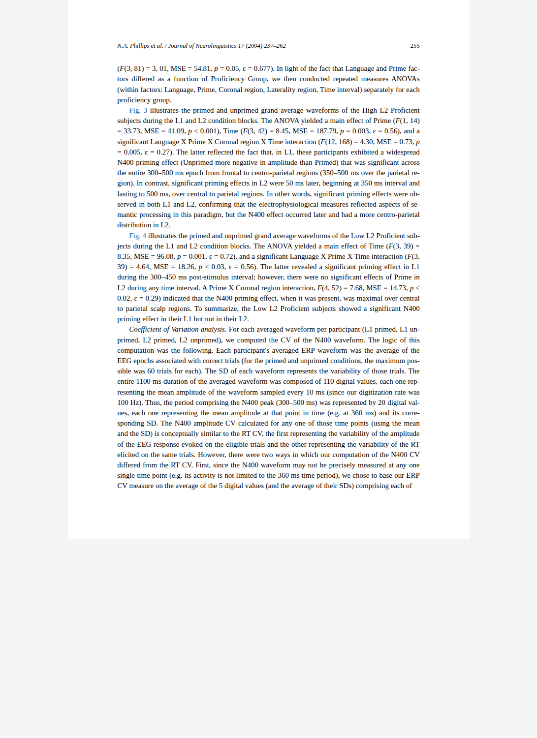N.A. Phillips et al. / Journal of Neurolinguistics 17 (2004) 237–262 255
(F(3, 81) = 3, 01, MSE = 54.81, p = 0.05, ε = 0.677). In light of the fact that Language and Prime factors differed as a function of Proficiency Group, we then conducted repeated measures ANOVAs (within factors: Language, Prime, Coronal region, Laterality region, Time interval) separately for each proficiency group.
Fig. 3 illustrates the primed and unprimed grand average waveforms of the High L2 Proficient subjects during the L1 and L2 condition blocks. The ANOVA yielded a main effect of Prime (F(1, 14) = 33.73, MSE = 41.09, p < 0.001), Time (F(3, 42) = 8.45, MSE = 187.79, p = 0.003, ε = 0.56), and a significant Language X Prime X Coronal region X Time interaction (F(12, 168) = 4.30, MSE = 0.73, p = 0.005, ε = 0.27). The latter reflected the fact that, in L1, these participants exhibited a widespread N400 priming effect (Unprimed more negative in amplitude than Primed) that was significant across the entire 300–500 ms epoch from frontal to centro-parietal regions (350–500 ms over the parietal region). In contrast, significant priming effects in L2 were 50 ms later, beginning at 350 ms interval and lasting to 500 ms, over central to parietal regions. In other words, significant priming effects were observed in both L1 and L2, confirming that the electrophysiological measures reflected aspects of semantic processing in this paradigm, but the N400 effect occurred later and had a more centro-parietal distribution in L2.
Fig. 4 illustrates the primed and unprimed grand average waveforms of the Low L2 Proficient subjects during the L1 and L2 condition blocks. The ANOVA yielded a main effect of Time (F(3, 39) = 8.35, MSE = 96.08, p = 0.001, ε = 0.72), and a significant Language X Prime X Time interaction (F(3, 39) = 4.64, MSE = 18.26, p < 0.03, ε = 0.56). The latter revealed a significant priming effect in L1 during the 300–450 ms post-stimulus interval; however, there were no significant effects of Prime in L2 during any time interval. A Prime X Coronal region interaction, F(4, 52) = 7.68, MSE = 14.73, p < 0.02, ε = 0.29) indicated that the N400 priming effect, when it was present, was maximal over central to parietal scalp regions. To summarize, the Low L2 Proficient subjects showed a significant N400 priming effect in their L1 but not in their L2.
Coefficient of Variation analysis. For each averaged waveform per participant (L1 primed, L1 unprimed, L2 primed, L2 unprimed), we computed the CV of the N400 waveform. The logic of this computation was the following. Each participant's averaged ERP waveform was the average of the EEG epochs associated with correct trials (for the primed and unprimed conditions, the maximum possible was 60 trials for each). The SD of each waveform represents the variability of those trials. The entire 1100 ms duration of the averaged waveform was composed of 110 digital values, each one representing the mean amplitude of the waveform sampled every 10 ms (since our digitization rate was 100 Hz). Thus, the period comprising the N400 peak (300–500 ms) was represented by 20 digital values, each one representing the mean amplitude at that point in time (e.g. at 360 ms) and its corresponding SD. The N400 amplitude CV calculated for any one of those time points (using the mean and the SD) is conceptually similar to the RT CV, the first representing the variability of the amplitude of the EEG response evoked on the eligible trials and the other representing the variability of the RT elicited on the same trials. However, there were two ways in which our computation of the N400 CV differed from the RT CV. First, since the N400 waveform may not be precisely measured at any one single time point (e.g. its activity is not limited to the 360 ms time period), we chose to base our ERP CV measure on the average of the 5 digital values (and the average of their SDs) comprising each of